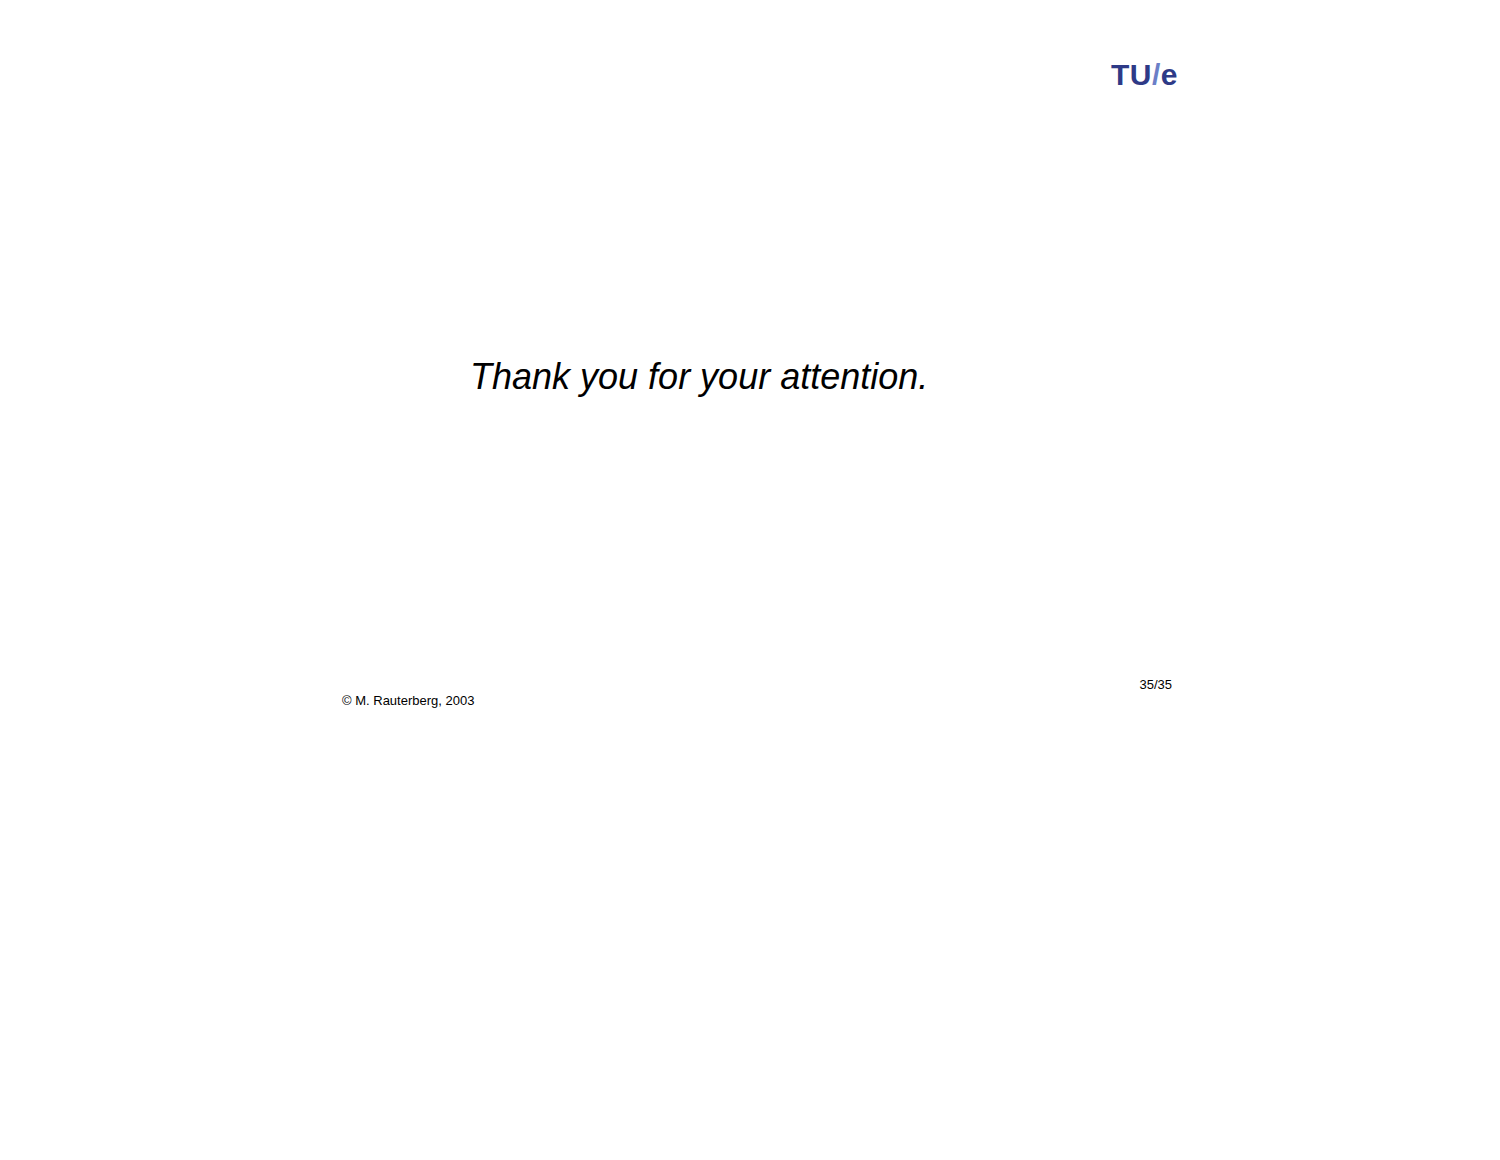TU/e
Thank you for your attention.
© M. Rauterberg, 2003
35/35